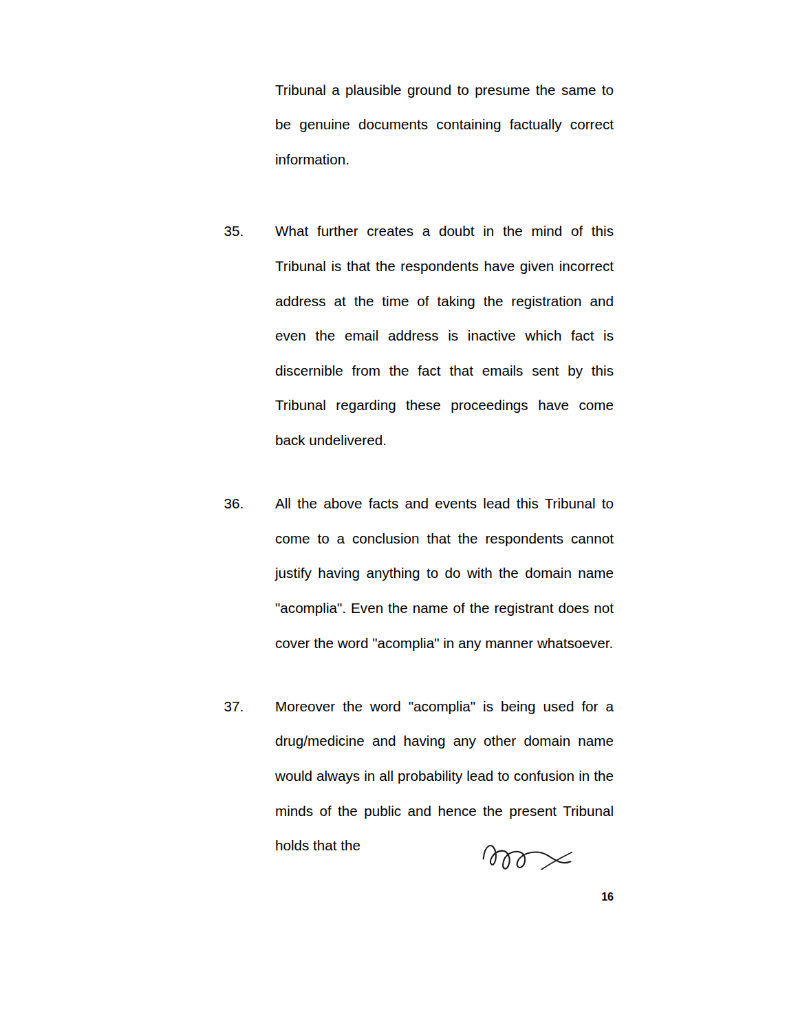Tribunal a plausible ground to presume the same to be genuine documents containing factually correct information.
35. What further creates a doubt in the mind of this Tribunal is that the respondents have given incorrect address at the time of taking the registration and even the email address is inactive which fact is discernible from the fact that emails sent by this Tribunal regarding these proceedings have come back undelivered.
36. All the above facts and events lead this Tribunal to come to a conclusion that the respondents cannot justify having anything to do with the domain name "acomplia". Even the name of the registrant does not cover the word "acomplia" in any manner whatsoever.
37. Moreover the word "acomplia" is being used for a drug/medicine and having any other domain name would always in all probability lead to confusion in the minds of the public and hence the present Tribunal holds that the
16